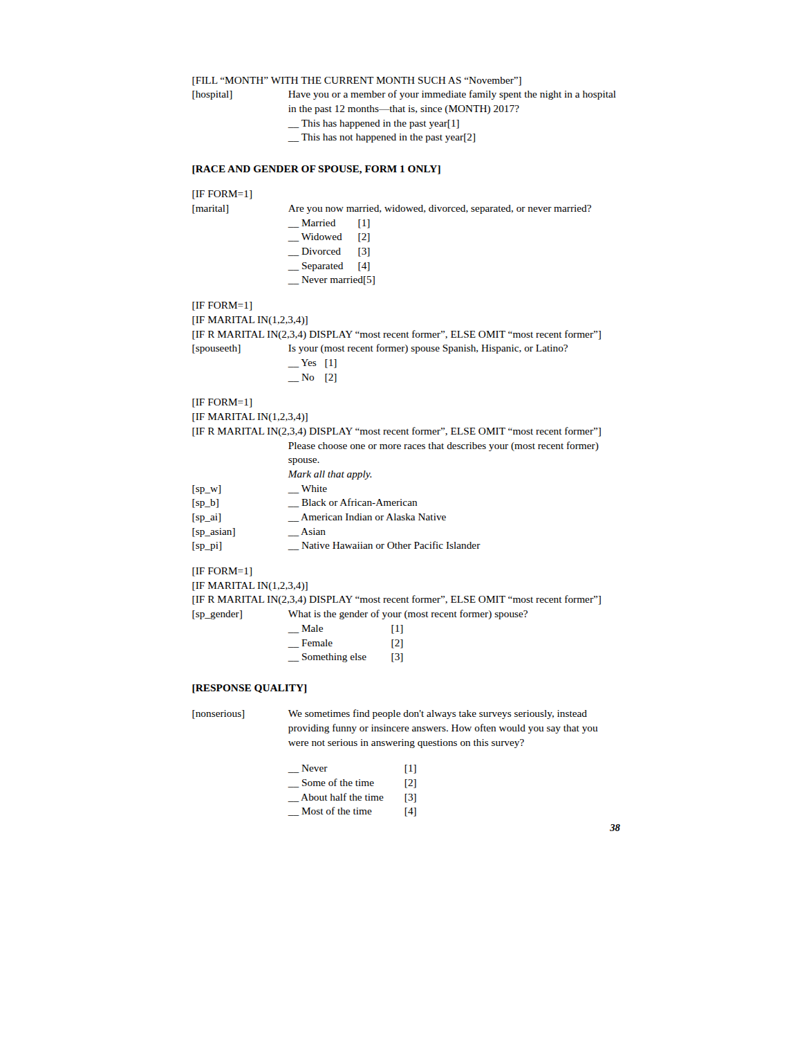[FILL “MONTH” WITH THE CURRENT MONTH SUCH AS “November”]
[hospital]
Have you or a member of your immediate family spent the night in a hospital in the past 12 months—that is, since (MONTH) 2017?
__ This has happened in the past year[1]
__ This has not happened in the past year[2]
[RACE AND GENDER OF SPOUSE, FORM 1 ONLY]
[IF FORM=1]
[marital]
Are you now married, widowed, divorced, separated, or never married?
__ Married[1]
__ Widowed[2]
__ Divorced[3]
__ Separated[4]
__ Never married[5]
[IF FORM=1]
[IF MARITAL IN(1,2,3,4)]
[IF R MARITAL IN(2,3,4) DISPLAY “most recent former”, ELSE OMIT “most recent former”]
[spouseeth]
Is your (most recent former) spouse Spanish, Hispanic, or Latino?
__ Yes[1]
__ No[2]
[IF FORM=1]
[IF MARITAL IN(1,2,3,4)]
[IF R MARITAL IN(2,3,4) DISPLAY “most recent former”, ELSE OMIT “most recent former”]
Please choose one or more races that describes your (most recent former) spouse.
Mark all that apply.
[sp_w]__ White
[sp_b]__ Black or African-American
[sp_ai]__ American Indian or Alaska Native
[sp_asian]__ Asian
[sp_pi]__ Native Hawaiian or Other Pacific Islander
[IF FORM=1]
[IF MARITAL IN(1,2,3,4)]
[IF R MARITAL IN(2,3,4) DISPLAY “most recent former”, ELSE OMIT “most recent former”]
[sp_gender]
What is the gender of your (most recent former) spouse?
__ Male[1]
__ Female[2]
__ Something else[3]
[RESPONSE QUALITY]
[nonserious]
We sometimes find people don't always take surveys seriously, instead providing funny or insincere answers. How often would you say that you were not serious in answering questions on this survey?
__ Never[1]
__ Some of the time[2]
__ About half the time[3]
__ Most of the time[4]
38